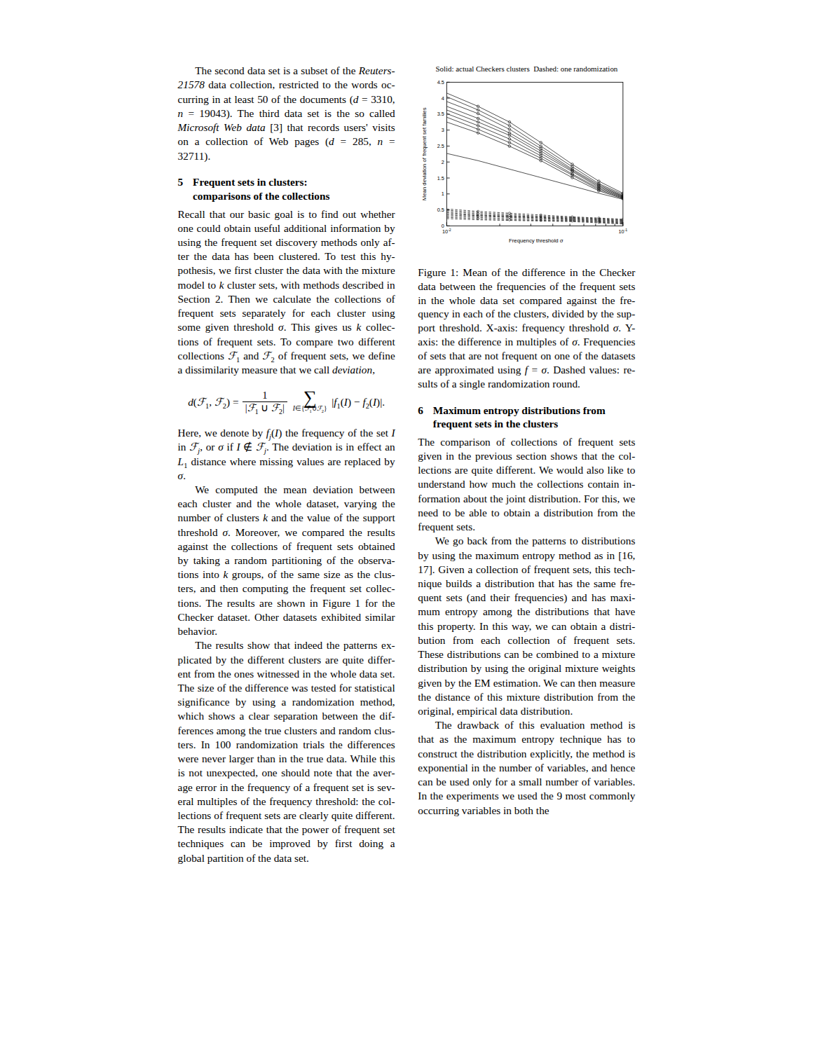The second data set is a subset of the Reuters-21578 data collection, restricted to the words occurring in at least 50 of the documents (d = 3310, n = 19043). The third data set is the so called Microsoft Web data [3] that records users' visits on a collection of Web pages (d = 285, n = 32711).
5 Frequent sets in clusters:
comparisons of the collections
Recall that our basic goal is to find out whether one could obtain useful additional information by using the frequent set discovery methods only after the data has been clustered. To test this hypothesis, we first cluster the data with the mixture model to k cluster sets, with methods described in Section 2. Then we calculate the collections of frequent sets separately for each cluster using some given threshold σ. This gives us k collections of frequent sets. To compare two different collections ℱ1 and ℱ2 of frequent sets, we define a dissimilarity measure that we call deviation,
d(ℱ1, ℱ2) = 1|ℱ1 ∪ ℱ2| ∑I∈{ℱ1∪ℱ2} |f1(I) − f2(I)|.
Here, we denote by fj(I) the frequency of the set I in ℱj, or σ if I ∉ ℱj. The deviation is in effect an L1 distance where missing values are replaced by σ.
We computed the mean deviation between each cluster and the whole dataset, varying the number of clusters k and the value of the support threshold σ. Moreover, we compared the results against the collections of frequent sets obtained by taking a random partitioning of the observations into k groups, of the same size as the clusters, and then computing the frequent set collections. The results are shown in Figure 1 for the Checker dataset. Other datasets exhibited similar behavior.
The results show that indeed the patterns explicated by the different clusters are quite different from the ones witnessed in the whole data set. The size of the difference was tested for statistical significance by using a randomization method, which shows a clear separation between the differences among the true clusters and random clusters. In 100 randomization trials the differences were never larger than in the true data. While this is not unexpected, one should note that the average error in the frequency of a frequent set is several multiples of the frequency threshold: the collections of frequent sets are clearly quite different. The results indicate that the power of frequent set techniques can be improved by first doing a global partition of the data set.
Solid: actual Checkers clusters Dashed: one randomization
0 0.5 1 1.5 2 2.5 3 3.5 4 4.5 10-2 10-1 Frequency threshold σ Mean deviation of frequent set families
Figure 1: Mean of the difference in the Checker data between the frequencies of the frequent sets in the whole data set compared against the frequency in each of the clusters, divided by the support threshold. X-axis: frequency threshold σ. Y-axis: the difference in multiples of σ. Frequencies of sets that are not frequent on one of the datasets are approximated using f = σ. Dashed values: results of a single randomization round.
6 Maximum entropy distributions from frequent sets in the clusters
The comparison of collections of frequent sets given in the previous section shows that the collections are quite different. We would also like to understand how much the collections contain information about the joint distribution. For this, we need to be able to obtain a distribution from the frequent sets.
We go back from the patterns to distributions by using the maximum entropy method as in [16, 17]. Given a collection of frequent sets, this technique builds a distribution that has the same frequent sets (and their frequencies) and has maximum entropy among the distributions that have this property. In this way, we can obtain a distribution from each collection of frequent sets. These distributions can be combined to a mixture distribution by using the original mixture weights given by the EM estimation. We can then measure the distance of this mixture distribution from the original, empirical data distribution.
The drawback of this evaluation method is that as the maximum entropy technique has to construct the distribution explicitly, the method is exponential in the number of variables, and hence can be used only for a small number of variables. In the experiments we used the 9 most commonly occurring variables in both the